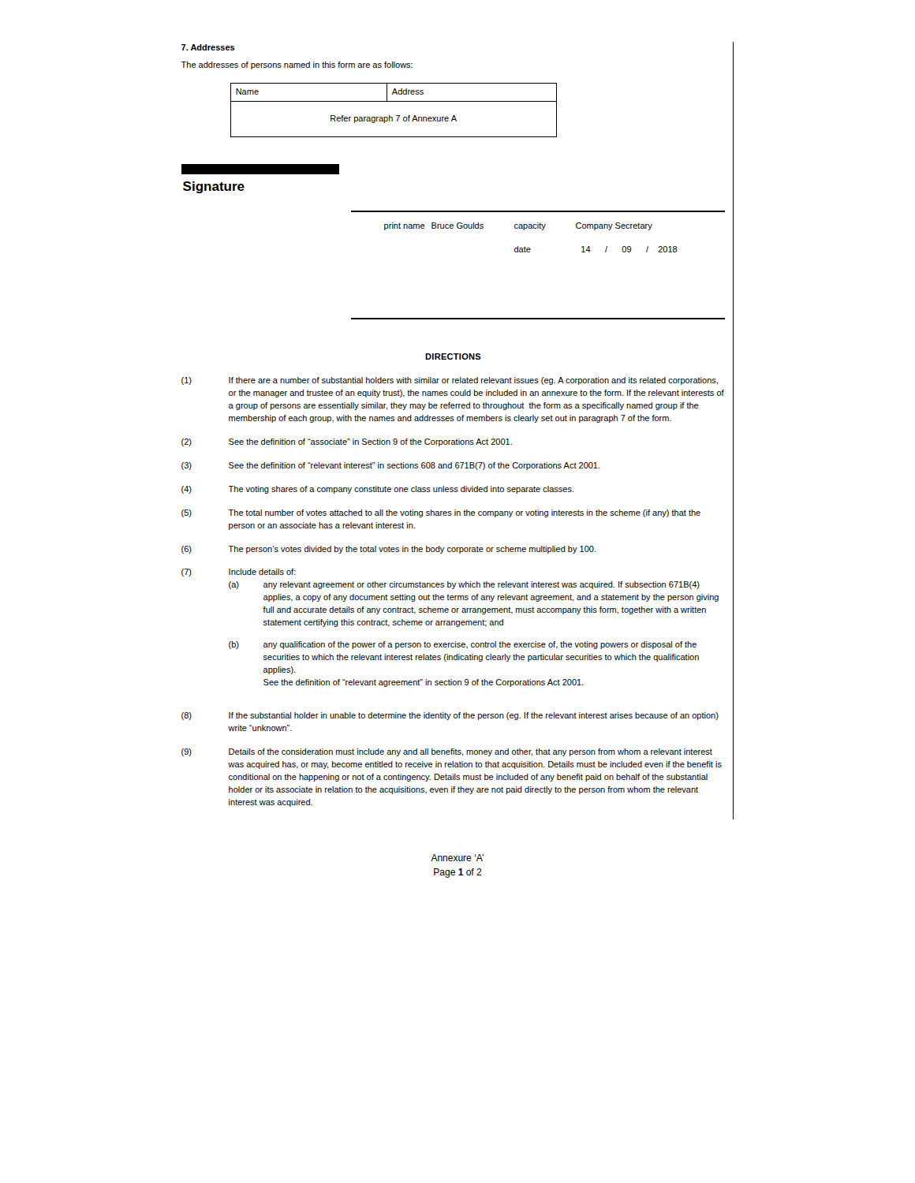7. Addresses
The addresses of persons named in this form are as follows:
| Name | Address |
| --- | --- |
| Refer paragraph 7 of Annexure A |
Signature
| print name | Bruce Goulds | capacity | Company Secretary |
| | | date | 14 / 09 / 2018 |
DIRECTIONS
| (1) | If there are a number of substantial holders with similar or related relevant issues (eg. A corporation and its related corporations, or the manager and trustee of an equity trust), the names could be included in an annexure to the form. If the relevant interests of a group of persons are essentially similar, they may be referred to throughout the form as a specifically named group if the membership of each group, with the names and addresses of members is clearly set out in paragraph 7 of the form. |
| (2) | See the definition of “associate” in Section 9 of the Corporations Act 2001. |
| (3) | See the definition of “relevant interest” in sections 608 and 671B(7) of the Corporations Act 2001. |
| (4) | The voting shares of a company constitute one class unless divided into separate classes. |
| (5) | The total number of votes attached to all the voting shares in the company or voting interests in the scheme (if any) that the person or an associate has a relevant interest in. |
| (6) | The person’s votes divided by the total votes in the body corporate or scheme multiplied by 100. |
| (7) | Include details of: / (a) / any relevant agreement or other circumstances by which the relevant interest was acquired. If subsection 671B(4) applies, a copy of any document setting out the terms of any relevant agreement, and a statement by the person giving full and accurate details of any contract, scheme or arrangement, must accompany this form, together with a written statement certifying this contract, scheme or arrangement; and / / (b) / any qualification of the power of a person to exercise, control the exercise of, the voting powers or disposal of the securities to which the relevant interest relates (indicating clearly the particular securities to which the qualification applies). See the definition of “relevant agreement” in section 9 of the Corporations Act 2001. / |
| (8) | If the substantial holder in unable to determine the identity of the person (eg. If the relevant interest arises because of an option) write “unknown”. |
| (9) | Details of the consideration must include any and all benefits, money and other, that any person from whom a relevant interest was acquired has, or may, become entitled to receive in relation to that acquisition. Details must be included even if the benefit is conditional on the happening or not of a contingency. Details must be included of any benefit paid on behalf of the substantial holder or its associate in relation to the acquisitions, even if they are not paid directly to the person from whom the relevant interest was acquired. |
Annexure ‘A’
Page 1 of 2